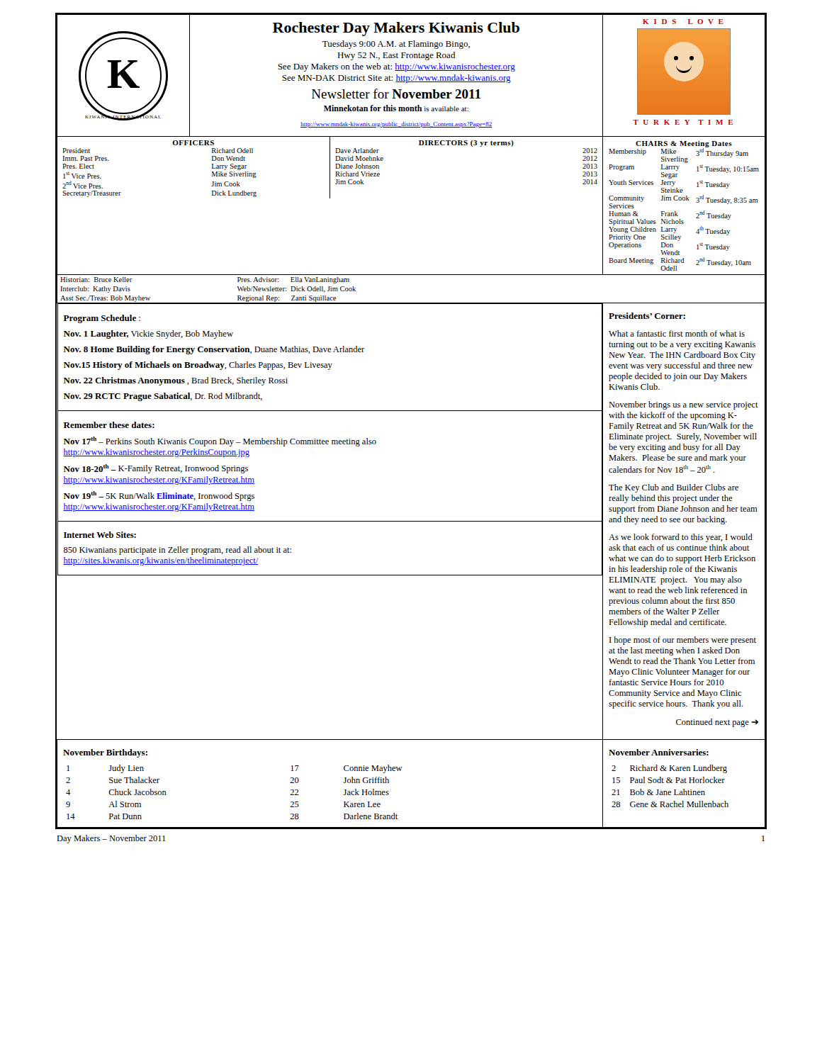| K KIWANIS INTERNATIONAL | Rochester Day Makers Kiwanis Club Tuesdays 9:00 A.M. at Flamingo Bingo, Hwy 52 N., East Frontage Road See Day Makers on the web at: http://www.kiwanisrochester.org See MN-DAK District Site at: http://www.mndak-kiwanis.org Newsletter for November 2011 Minnekotan for this month is available at: http://www.mndak-kiwanis.org/public_district/pub_Content.aspx?Page=82 | K I D S L O V E T U R K E Y T I M E |
| / OFFICERS / President / Richard Odell / / Imm. Past Pres. / Don Wendt / / Pres. Elect / Larry Segar / / 1 st Vice Pres. / Mike Siverling / / 2 nd Vice Pres. / Jim Cook / / Secretary/Treasurer / Dick Lundberg / / DIRECTORS (3 yr terms) / Dave Arlander / 2012 / / David Moehnke / 2012 / / Diane Johnson / 2013 / / Richard Vrieze / 2013 / / Jim Cook / 2014 / / | CHAIRS & Meeting Dates / Membership / Mike Siverling / 3 rd Thursday 9am / / Program / Larrry Segar / 1 st Tuesday, 10:15am / / Youth Services / Jerry Steinke / 1 st Tuesday / / Community Services / Jim Cook / 3 rd Tuesday, 8:35 am / / Human & Spiritual Values / Frank Nichols / 2 nd Tuesday / / Young Children Priority One / Larry Scilley / 4 th Tuesday / / Operations / Don Wendt / 1 st Tuesday / / Board Meeting / Richard Odell / 2 nd Tuesday, 10am / |
| / Historian: Bruce Keller / Pres. Advisor: Ella VanLaningham / / / Interclub: Kathy Davis / Web/Newsletter: Dick Odell, Jim Cook / / Asst Sec./Treas: Bob Mayhew / Regional Rep: Zanti Squillace / |
| / Program Schedule : Nov. 1 Laughter, Vickie Snyder, Bob Mayhew Nov. 8 Home Building for Energy Conservation , Duane Mathias, Dave Arlander Nov.15 History of Michaels on Broadway , Charles Pappas, Bev Livesay Nov. 22 Christmas Anonymous , Brad Breck, Sheriley Rossi Nov. 29 RCTC Prague Sabatical , Dr. Rod Milbrandt, / / Remember these dates: Nov 17 th – Perkins South Kiwanis Coupon Day – Membership Committee meeting also http://www.kiwanisrochester.org/PerkinsCoupon.jpg Nov 18-20 th – K-Family Retreat, Ironwood Springs http://www.kiwanisrochester.org/KFamilyRetreat.htm Nov 19 th – 5K Run/Walk Eliminate , Ironwood Sprgs http://www.kiwanisrochester.org/KFamilyRetreat.htm / / Internet Web Sites: 850 Kiwanians participate in Zeller program, read all about it at: http://sites.kiwanis.org/kiwanis/en/theeliminateproject/ / | Presidents’ Corner: What a fantastic first month of what is turning out to be a very exciting Kawanis New Year. The IHN Cardboard Box City event was very successful and three new people decided to join our Day Makers Kiwanis Club. November brings us a new service project with the kickoff of the upcoming K-Family Retreat and 5K Run/Walk for the Eliminate project . Surely, November will be very exciting and busy for all Day Makers. Please be sure and mark your calendars for Nov 18 th – 20 th . The Key Club and Builder Clubs are really behind this project under the support from Diane Johnson and her team and they need to see our backing. As we look forward to this year, I would ask that each of us continue think about what we can do to support Herb Erickson in his leadership role of the Kiwanis ELIMINATE project. You may also want to read the web link referenced in previous column about the first 850 members of the Walter P Zeller Fellowship medal and certificate . I hope most of our members were present at the last meeting when I asked Don Wendt to read the Thank You Letter from Mayo Clinic Volunteer Manager for our fantastic Service Hours for 2010 Community Service and Mayo Clinic specific service hours. Thank you all. Continued next page ➔ |
| November Birthdays: / 1 / Judy Lien / 17 / Connie Mayhew / / 2 / Sue Thalacker / 20 / John Griffith / / 4 / Chuck Jacobson / 22 / Jack Holmes / / 9 / Al Strom / 25 / Karen Lee / / 14 / Pat Dunn / 28 / Darlene Brandt / | November Anniversaries: / 2 / Richard & Karen Lundberg / / 15 / Paul Sodt & Pat Horlocker / / 21 / Bob & Jane Lahtinen / / 28 / Gene & Rachel Mullenbach / |
Day Makers – November 2011
1